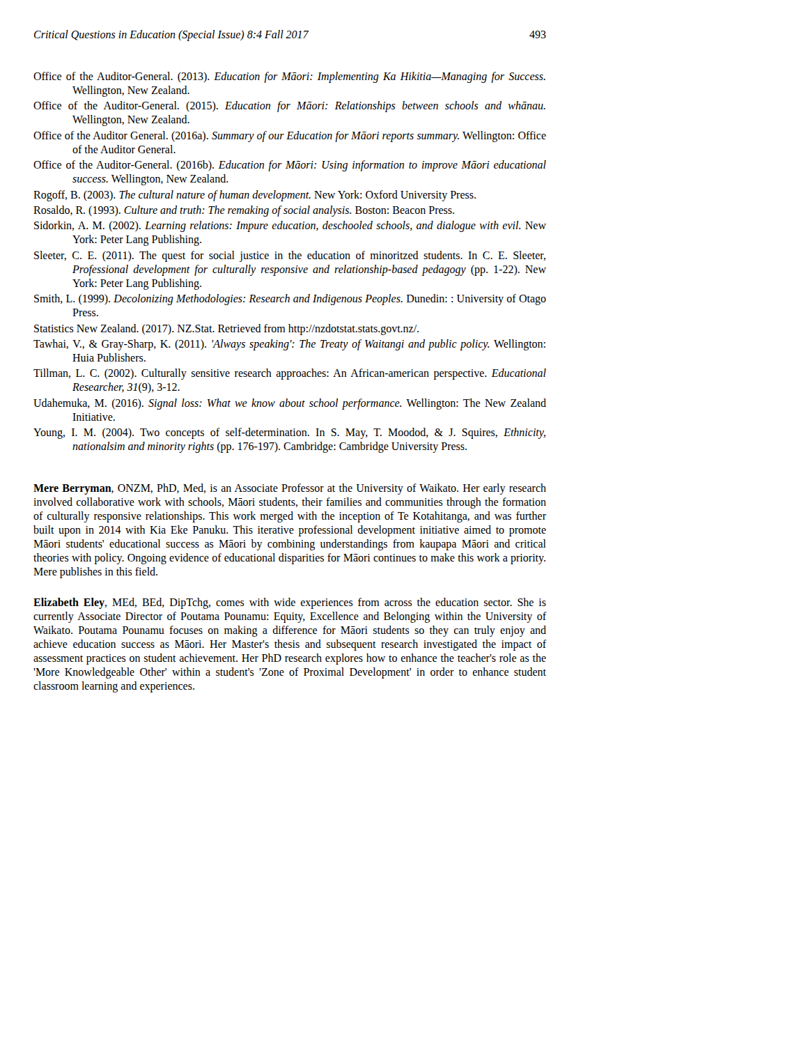Critical Questions in Education (Special Issue) 8:4 Fall 2017 493
Office of the Auditor-General. (2013). Education for Māori: Implementing Ka Hikitia—Managing for Success. Wellington, New Zealand.
Office of the Auditor-General. (2015). Education for Māori: Relationships between schools and whānau. Wellington, New Zealand.
Office of the Auditor General. (2016a). Summary of our Education for Māori reports summary. Wellington: Office of the Auditor General.
Office of the Auditor-General. (2016b). Education for Māori: Using information to improve Māori educational success. Wellington, New Zealand.
Rogoff, B. (2003). The cultural nature of human development. New York: Oxford University Press.
Rosaldo, R. (1993). Culture and truth: The remaking of social analysis. Boston: Beacon Press.
Sidorkin, A. M. (2002). Learning relations: Impure education, deschooled schools, and dialogue with evil. New York: Peter Lang Publishing.
Sleeter, C. E. (2011). The quest for social justice in the education of minoritzed students. In C. E. Sleeter, Professional development for culturally responsive and relationship-based pedagogy (pp. 1-22). New York: Peter Lang Publishing.
Smith, L. (1999). Decolonizing Methodologies: Research and Indigenous Peoples. Dunedin: : University of Otago Press.
Statistics New Zealand. (2017). NZ.Stat. Retrieved from http://nzdotstat.stats.govt.nz/.
Tawhai, V., & Gray-Sharp, K. (2011). 'Always speaking': The Treaty of Waitangi and public policy. Wellington: Huia Publishers.
Tillman, L. C. (2002). Culturally sensitive research approaches: An African-american perspective. Educational Researcher, 31(9), 3-12.
Udahemuka, M. (2016). Signal loss: What we know about school performance. Wellington: The New Zealand Initiative.
Young, I. M. (2004). Two concepts of self-determination. In S. May, T. Moodod, & J. Squires, Ethnicity, nationalsim and minority rights (pp. 176-197). Cambridge: Cambridge University Press.
Mere Berryman, ONZM, PhD, Med, is an Associate Professor at the University of Waikato. Her early research involved collaborative work with schools, Māori students, their families and communities through the formation of culturally responsive relationships. This work merged with the inception of Te Kotahitanga, and was further built upon in 2014 with Kia Eke Panuku. This iterative professional development initiative aimed to promote Māori students' educational success as Māori by combining understandings from kaupapa Māori and critical theories with policy. Ongoing evidence of educational disparities for Māori continues to make this work a priority. Mere publishes in this field.
Elizabeth Eley, MEd, BEd, DipTchg, comes with wide experiences from across the education sector. She is currently Associate Director of Poutama Pounamu: Equity, Excellence and Belonging within the University of Waikato. Poutama Pounamu focuses on making a difference for Māori students so they can truly enjoy and achieve education success as Māori. Her Master's thesis and subsequent research investigated the impact of assessment practices on student achievement. Her PhD research explores how to enhance the teacher's role as the 'More Knowledgeable Other' within a student's 'Zone of Proximal Development' in order to enhance student classroom learning and experiences.